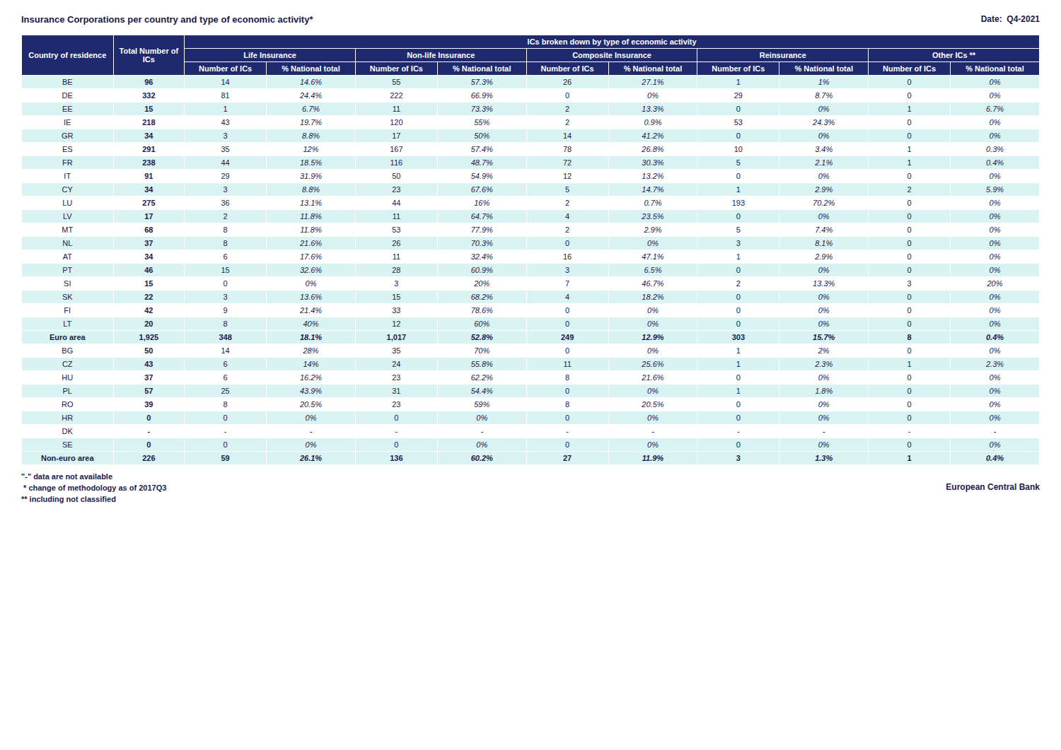Insurance Corporations per country and type of economic activity*
Date: Q4-2021
| Country of residence | Total Number of ICs | ICs broken down by type of economic activity |
| --- | --- | --- |
| Life Insurance | Non-life Insurance | Composite Insurance | Reinsurance | Other ICs ** |
| Number of ICs | % National total | Number of ICs | % National total | Number of ICs | % National total | Number of ICs | % National total | Number of ICs | % National total |
| BE | 96 | 14 | 14.6% | 55 | 57.3% | 26 | 27.1% | 1 | 1% | 0 | 0% |
| DE | 332 | 81 | 24.4% | 222 | 66.9% | 0 | 0% | 29 | 8.7% | 0 | 0% |
| EE | 15 | 1 | 6.7% | 11 | 73.3% | 2 | 13.3% | 0 | 0% | 1 | 6.7% |
| IE | 218 | 43 | 19.7% | 120 | 55% | 2 | 0.9% | 53 | 24.3% | 0 | 0% |
| GR | 34 | 3 | 8.8% | 17 | 50% | 14 | 41.2% | 0 | 0% | 0 | 0% |
| ES | 291 | 35 | 12% | 167 | 57.4% | 78 | 26.8% | 10 | 3.4% | 1 | 0.3% |
| FR | 238 | 44 | 18.5% | 116 | 48.7% | 72 | 30.3% | 5 | 2.1% | 1 | 0.4% |
| IT | 91 | 29 | 31.9% | 50 | 54.9% | 12 | 13.2% | 0 | 0% | 0 | 0% |
| CY | 34 | 3 | 8.8% | 23 | 67.6% | 5 | 14.7% | 1 | 2.9% | 2 | 5.9% |
| LU | 275 | 36 | 13.1% | 44 | 16% | 2 | 0.7% | 193 | 70.2% | 0 | 0% |
| LV | 17 | 2 | 11.8% | 11 | 64.7% | 4 | 23.5% | 0 | 0% | 0 | 0% |
| MT | 68 | 8 | 11.8% | 53 | 77.9% | 2 | 2.9% | 5 | 7.4% | 0 | 0% |
| NL | 37 | 8 | 21.6% | 26 | 70.3% | 0 | 0% | 3 | 8.1% | 0 | 0% |
| AT | 34 | 6 | 17.6% | 11 | 32.4% | 16 | 47.1% | 1 | 2.9% | 0 | 0% |
| PT | 46 | 15 | 32.6% | 28 | 60.9% | 3 | 6.5% | 0 | 0% | 0 | 0% |
| SI | 15 | 0 | 0% | 3 | 20% | 7 | 46.7% | 2 | 13.3% | 3 | 20% |
| SK | 22 | 3 | 13.6% | 15 | 68.2% | 4 | 18.2% | 0 | 0% | 0 | 0% |
| FI | 42 | 9 | 21.4% | 33 | 78.6% | 0 | 0% | 0 | 0% | 0 | 0% |
| LT | 20 | 8 | 40% | 12 | 60% | 0 | 0% | 0 | 0% | 0 | 0% |
| Euro area | 1,925 | 348 | 18.1% | 1,017 | 52.8% | 249 | 12.9% | 303 | 15.7% | 8 | 0.4% |
| BG | 50 | 14 | 28% | 35 | 70% | 0 | 0% | 1 | 2% | 0 | 0% |
| CZ | 43 | 6 | 14% | 24 | 55.8% | 11 | 25.6% | 1 | 2.3% | 1 | 2.3% |
| HU | 37 | 6 | 16.2% | 23 | 62.2% | 8 | 21.6% | 0 | 0% | 0 | 0% |
| PL | 57 | 25 | 43.9% | 31 | 54.4% | 0 | 0% | 1 | 1.8% | 0 | 0% |
| RO | 39 | 8 | 20.5% | 23 | 59% | 8 | 20.5% | 0 | 0% | 0 | 0% |
| HR | 0 | 0 | 0% | 0 | 0% | 0 | 0% | 0 | 0% | 0 | 0% |
| DK | - | - | - | - | - | - | - | - | - | - | - |
| SE | 0 | 0 | 0% | 0 | 0% | 0 | 0% | 0 | 0% | 0 | 0% |
| Non-euro area | 226 | 59 | 26.1% | 136 | 60.2% | 27 | 11.9% | 3 | 1.3% | 1 | 0.4% |
"-" data are not available
* change of methodology as of 2017Q3
** including not classified
European Central Bank